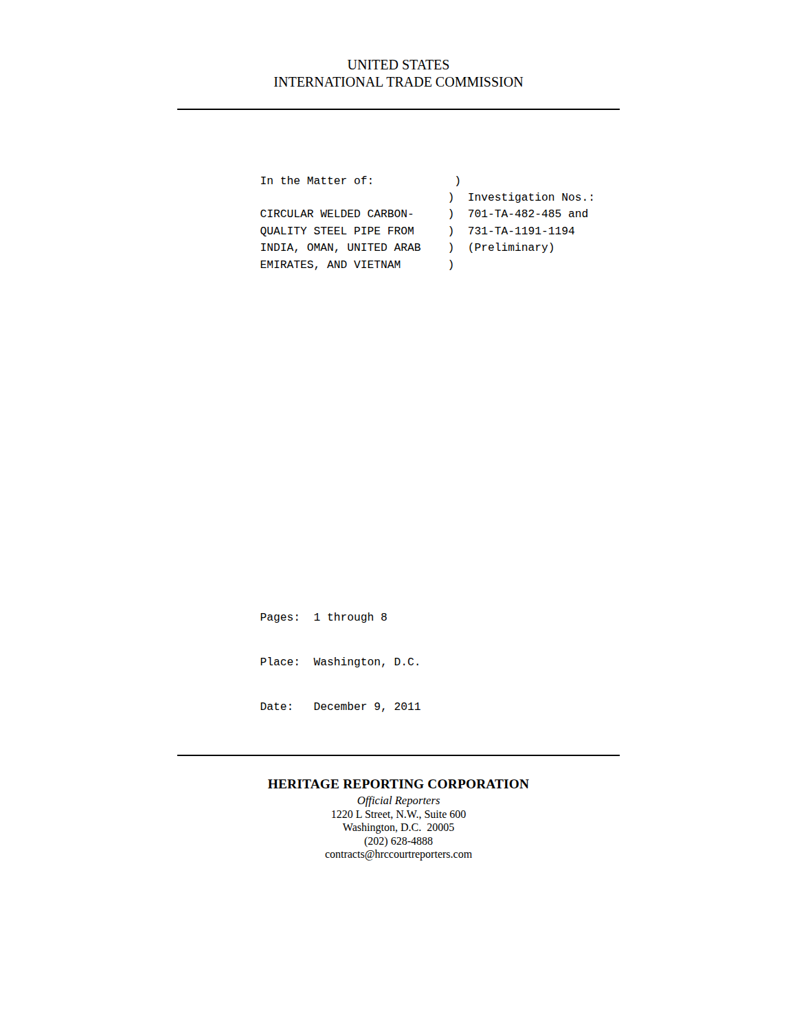UNITED STATES
INTERNATIONAL TRADE COMMISSION
In the Matter of: ) ) Investigation Nos.: CIRCULAR WELDED CARBON- ) 701-TA-482-485 and QUALITY STEEL PIPE FROM ) 731-TA-1191-1194 INDIA, OMAN, UNITED ARAB ) (Preliminary) EMIRATES, AND VIETNAM )
Pages: 1 through 8 Place: Washington, D.C. Date: December 9, 2011
HERITAGE REPORTING CORPORATION
Official Reporters
1220 L Street, N.W., Suite 600
Washington, D.C. 20005
(202) 628-4888
contracts@hrccourtreporters.com